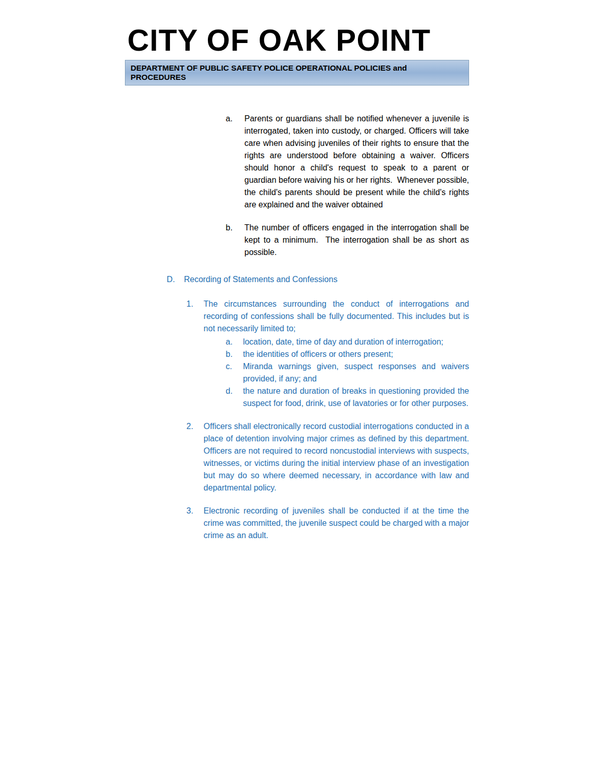CITY OF OAK POINT
DEPARTMENT OF PUBLIC SAFETY POLICE OPERATIONAL POLICIES and PROCEDURES
a. Parents or guardians shall be notified whenever a juvenile is interrogated, taken into custody, or charged. Officers will take care when advising juveniles of their rights to ensure that the rights are understood before obtaining a waiver. Officers should honor a child's request to speak to a parent or guardian before waiving his or her rights. Whenever possible, the child's parents should be present while the child's rights are explained and the waiver obtained
b. The number of officers engaged in the interrogation shall be kept to a minimum. The interrogation shall be as short as possible.
D. Recording of Statements and Confessions
1. The circumstances surrounding the conduct of interrogations and recording of confessions shall be fully documented. This includes but is not necessarily limited to;
a. location, date, time of day and duration of interrogation;
b. the identities of officers or others present;
c. Miranda warnings given, suspect responses and waivers provided, if any; and
d. the nature and duration of breaks in questioning provided the suspect for food, drink, use of lavatories or for other purposes.
2. Officers shall electronically record custodial interrogations conducted in a place of detention involving major crimes as defined by this department. Officers are not required to record noncustodial interviews with suspects, witnesses, or victims during the initial interview phase of an investigation but may do so where deemed necessary, in accordance with law and departmental policy.
3. Electronic recording of juveniles shall be conducted if at the time the crime was committed, the juvenile suspect could be charged with a major crime as an adult.